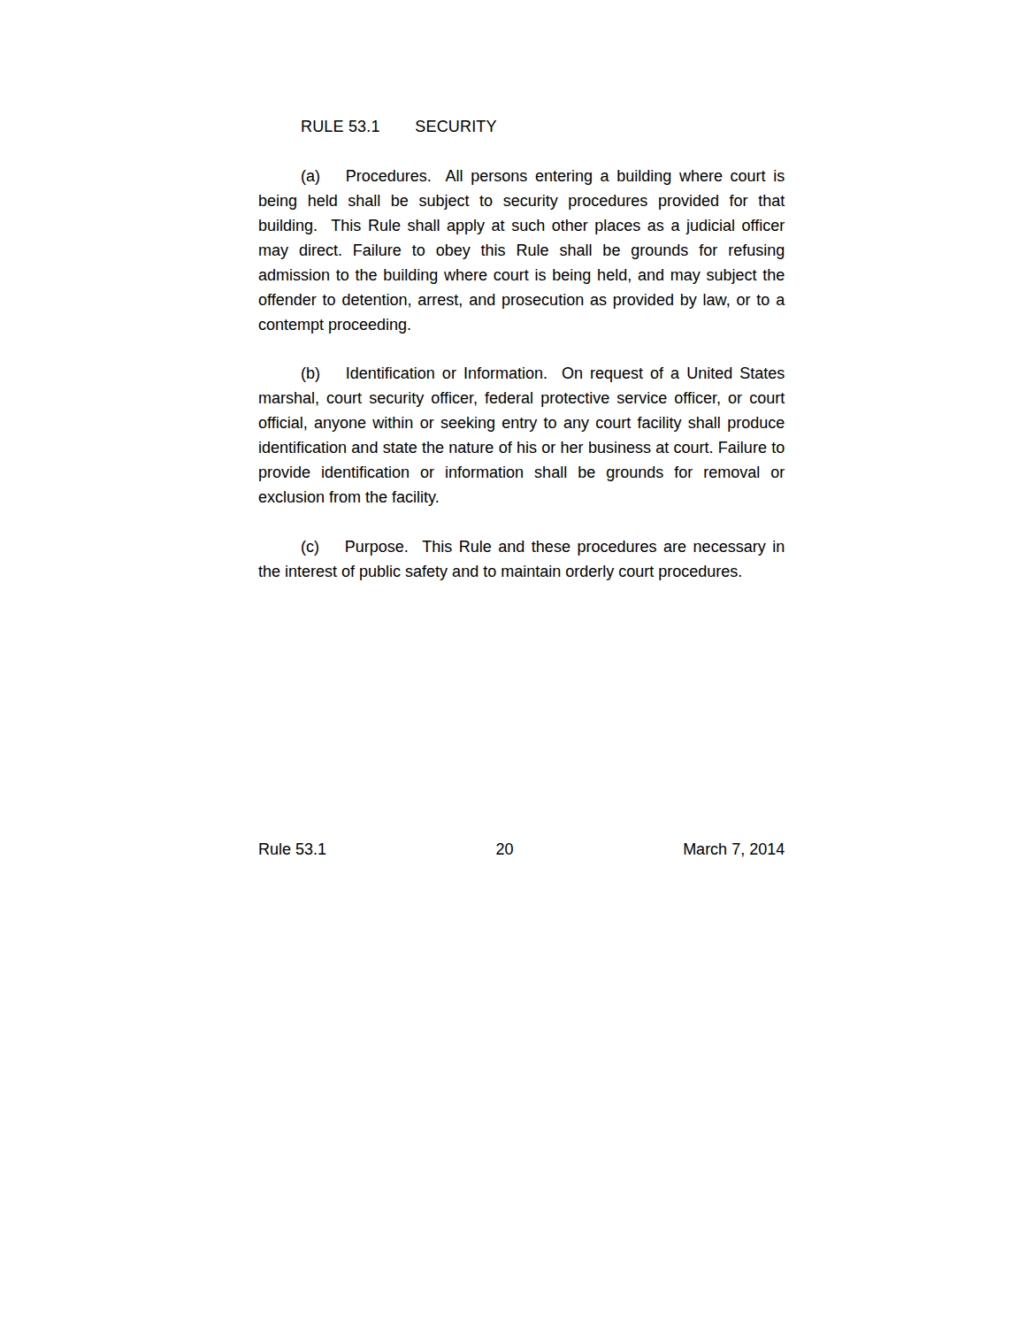RULE 53.1 SECURITY
(a) Procedures. All persons entering a building where court is being held shall be subject to security procedures provided for that building. This Rule shall apply at such other places as a judicial officer may direct. Failure to obey this Rule shall be grounds for refusing admission to the building where court is being held, and may subject the offender to detention, arrest, and prosecution as provided by law, or to a contempt proceeding.
(b) Identification or Information. On request of a United States marshal, court security officer, federal protective service officer, or court official, anyone within or seeking entry to any court facility shall produce identification and state the nature of his or her business at court. Failure to provide identification or information shall be grounds for removal or exclusion from the facility.
(c) Purpose. This Rule and these procedures are necessary in the interest of public safety and to maintain orderly court procedures.
Rule 53.1
20
March 7, 2014